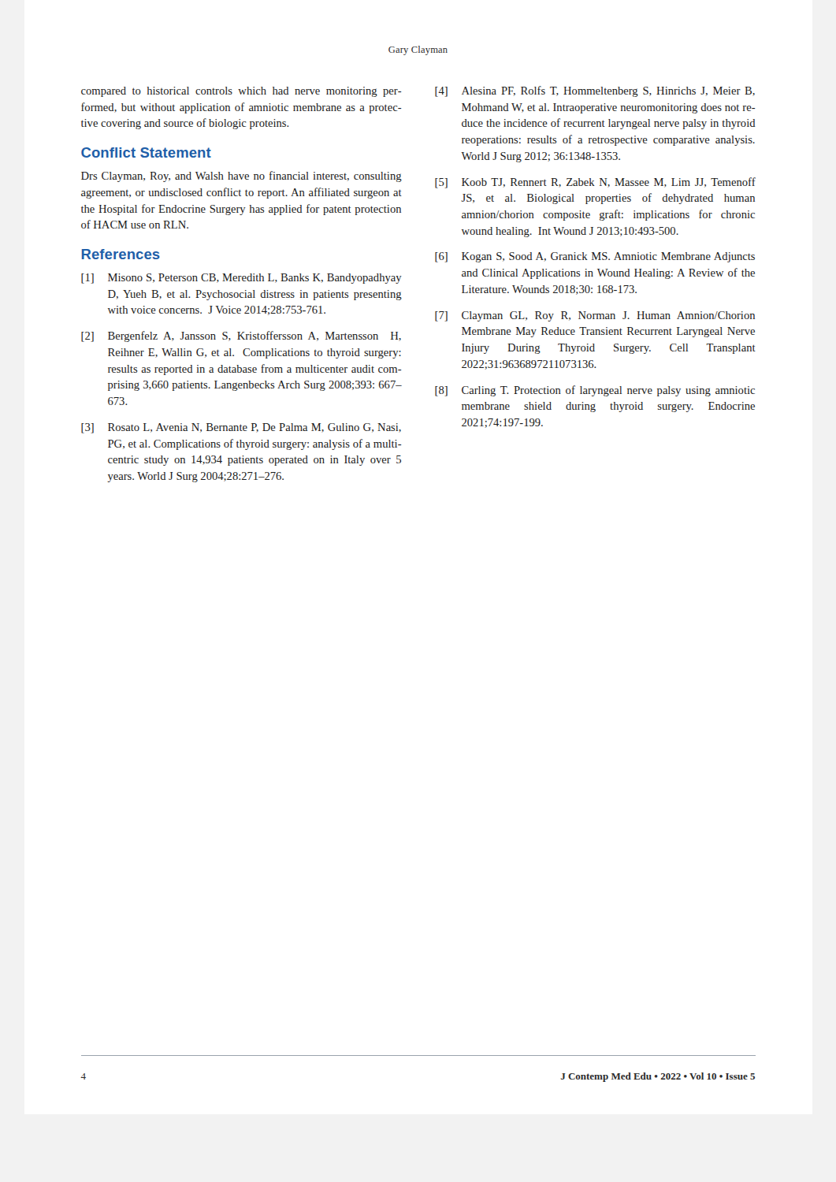Gary Clayman
compared to historical controls which had nerve monitoring performed, but without application of amniotic membrane as a protective covering and source of biologic proteins.
Conflict Statement
Drs Clayman, Roy, and Walsh have no financial interest, consulting agreement, or undisclosed conflict to report. An affiliated surgeon at the Hospital for Endocrine Surgery has applied for patent protection of HACM use on RLN.
References
Misono S, Peterson CB, Meredith L, Banks K, Bandyopadhyay D, Yueh B, et al. Psychosocial distress in patients presenting with voice concerns. J Voice 2014;28:753-761.
Bergenfelz A, Jansson S, Kristoffersson A, Martensson H, Reihner E, Wallin G, et al. Complications to thyroid surgery: results as reported in a database from a multicenter audit comprising 3,660 patients. Langenbecks Arch Surg 2008;393: 667–673.
Rosato L, Avenia N, Bernante P, De Palma M, Gulino G, Nasi, PG, et al. Complications of thyroid surgery: analysis of a multicentric study on 14,934 patients operated on in Italy over 5 years. World J Surg 2004;28:271–276.
Alesina PF, Rolfs T, Hommeltenberg S, Hinrichs J, Meier B, Mohmand W, et al. Intraoperative neuromonitoring does not reduce the incidence of recurrent laryngeal nerve palsy in thyroid reoperations: results of a retrospective comparative analysis. World J Surg 2012; 36:1348-1353.
Koob TJ, Rennert R, Zabek N, Massee M, Lim JJ, Temenoff JS, et al. Biological properties of dehydrated human amnion/chorion composite graft: implications for chronic wound healing. Int Wound J 2013;10:493-500.
Kogan S, Sood A, Granick MS. Amniotic Membrane Adjuncts and Clinical Applications in Wound Healing: A Review of the Literature. Wounds 2018;30: 168-173.
Clayman GL, Roy R, Norman J. Human Amnion/Chorion Membrane May Reduce Transient Recurrent Laryngeal Nerve Injury During Thyroid Surgery. Cell Transplant 2022;31:9636897211073136.
Carling T. Protection of laryngeal nerve palsy using amniotic membrane shield during thyroid surgery. Endocrine 2021;74:197-199.
4
J Contemp Med Edu • 2022 • Vol 10 • Issue 5